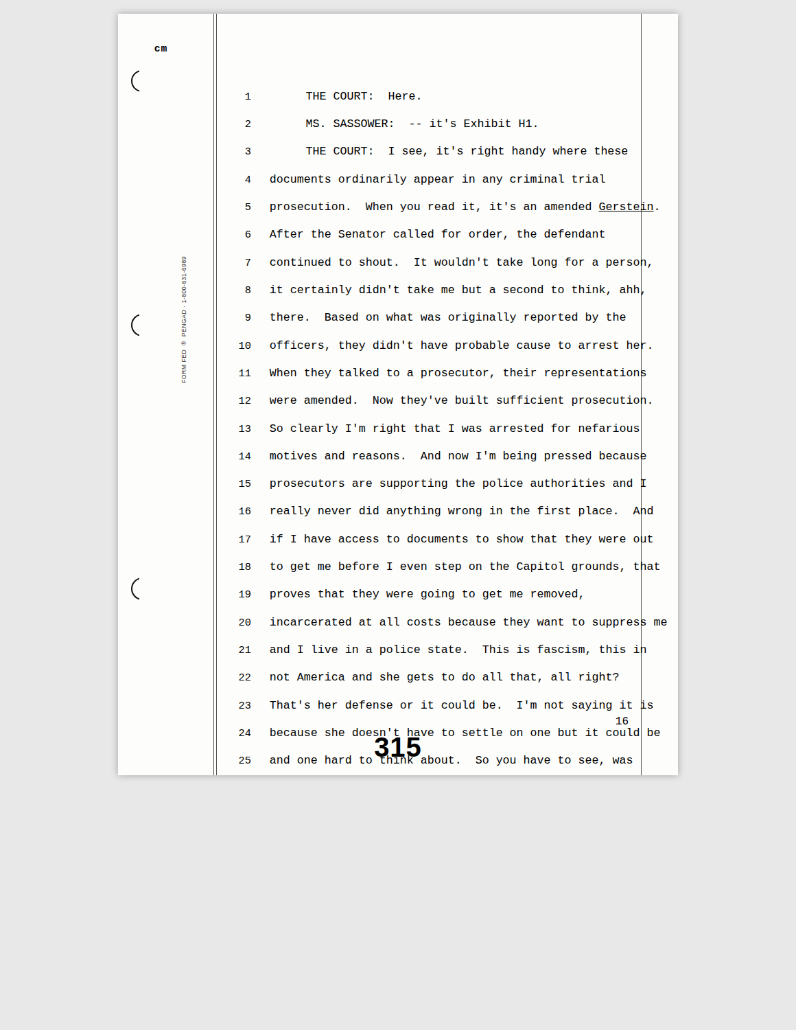cm
FORM FED ® PENGAD · 1-800-631-6989
1 THE COURT: Here.
2 MS. SASSOWER: -- it's Exhibit H1.
3 THE COURT: I see, it's right handy where these
4 documents ordinarily appear in any criminal trial
5 prosecution. When you read it, it's an amended Gerstein.
6 After the Senator called for order, the defendant
7 continued to shout. It wouldn't take long for a person,
8 it certainly didn't take me but a second to think, ahh,
9 there. Based on what was originally reported by the
10 officers, they didn't have probable cause to arrest her.
11 When they talked to a prosecutor, their representations
12 were amended. Now they've built sufficient prosecution.
13 So clearly I'm right that I was arrested for nefarious
14 motives and reasons. And now I'm being pressed because
15 prosecutors are supporting the police authorities and I
16 really never did anything wrong in the first place. And
17 if I have access to documents to show that they were out
18 to get me before I even step on the Capitol grounds, that
19 proves that they were going to get me removed,
20 incarcerated at all costs because they want to suppress me
21 and I live in a police state. This is fascism, this in
22 not America and she gets to do all that, all right?
23 That's her defense or it could be. I'm not saying it is
24 because she doesn't have to settle on one but it could be
25 and one hard to think about. So you have to see, was
16
315